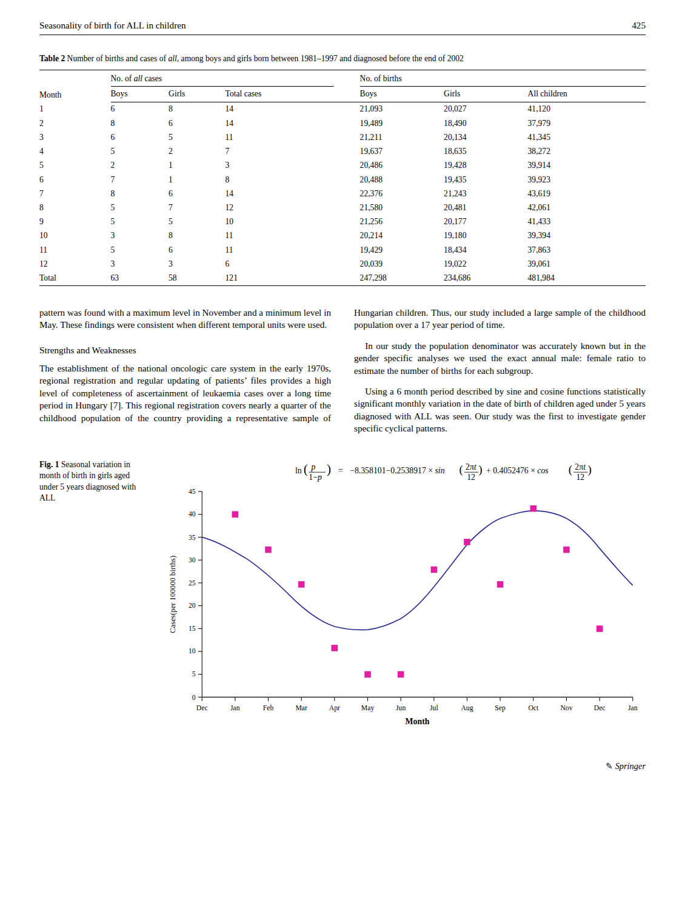Seasonality of birth for ALL in children 425
Table 2 Number of births and cases of all, among boys and girls born between 1981–1997 and diagnosed before the end of 2002
| Month | No. of all cases | | No. of births |
| --- | --- | --- | --- |
| Boys | Girls | Total cases | | Boys | Girls | All children |
| 1 | 6 | 8 | 14 | | 21,093 | 20,027 | 41,120 |
| 2 | 8 | 6 | 14 | | 19,489 | 18,490 | 37,979 |
| 3 | 6 | 5 | 11 | | 21,211 | 20,134 | 41,345 |
| 4 | 5 | 2 | 7 | | 19,637 | 18,635 | 38,272 |
| 5 | 2 | 1 | 3 | | 20,486 | 19,428 | 39,914 |
| 6 | 7 | 1 | 8 | | 20,488 | 19,435 | 39,923 |
| 7 | 8 | 6 | 14 | | 22,376 | 21,243 | 43,619 |
| 8 | 5 | 7 | 12 | | 21,580 | 20,481 | 42,061 |
| 9 | 5 | 5 | 10 | | 21,256 | 20,177 | 41,433 |
| 10 | 3 | 8 | 11 | | 20,214 | 19,180 | 39,394 |
| 11 | 5 | 6 | 11 | | 19,429 | 18,434 | 37,863 |
| 12 | 3 | 3 | 6 | | 20,039 | 19,022 | 39,061 |
| Total | 63 | 58 | 121 | | 247,298 | 234,686 | 481,984 |
pattern was found with a maximum level in November and a minimum level in May. These findings were consistent when different temporal units were used.
Strengths and Weaknesses
The establishment of the national oncologic care system in the early 1970s, regional registration and regular updating of patients’ files provides a high level of completeness of ascertainment of leukaemia cases over a long time period in Hungary [7]. This regional registration covers nearly a quarter of the childhood population of the country providing a representative sample of Hungarian children. Thus, our study included a large sample of the childhood population over a 17 year period of time.
In our study the population denominator was accurately known but in the gender specific analyses we used the exact annual male: female ratio to estimate the number of births for each subgroup.
Using a 6 month period described by sine and cosine functions statistically significant monthly variation in the date of birth of children aged under 5 years diagnosed with ALL was seen. Our study was the first to investigate gender specific cyclical patterns.
Fig. 1 Seasonal variation in month of birth in girls aged under 5 years diagnosed with ALL
ln ( p 1−p ) = −8.358101−0.2538917 × sin ( 2πt 12 ) + 0.4052476 × cos ( 2πt 12 ) 0 5 10 15 20 25 30 35 40 45 Cases(per 100000 births) Dec Jan Feb Mar Apr May Jun Jul Aug Sep Oct Nov Dec Jan Month
✎ Springer